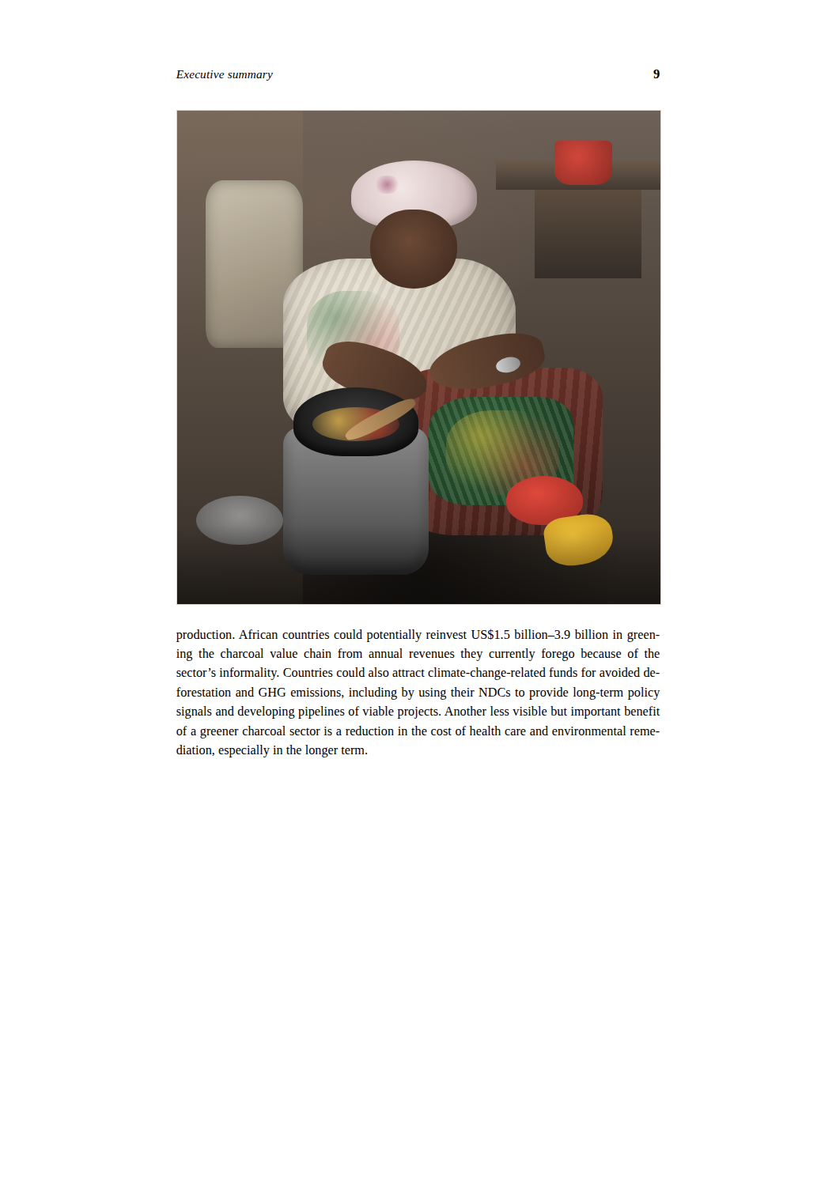Executive summary 9
© CHARLOTTE THEGE / ALAMY
production. African countries could potentially reinvest US$1.5 billion–3.9 billion in greening the charcoal value chain from annual revenues they currently forego because of the sector’s informality. Countries could also attract climate-change-related funds for avoided deforestation and GHG emissions, including by using their NDCs to provide long-term policy signals and developing pipelines of viable projects. Another less visible but important benefit of a greener charcoal sector is a reduction in the cost of health care and environmental remediation, especially in the longer term.